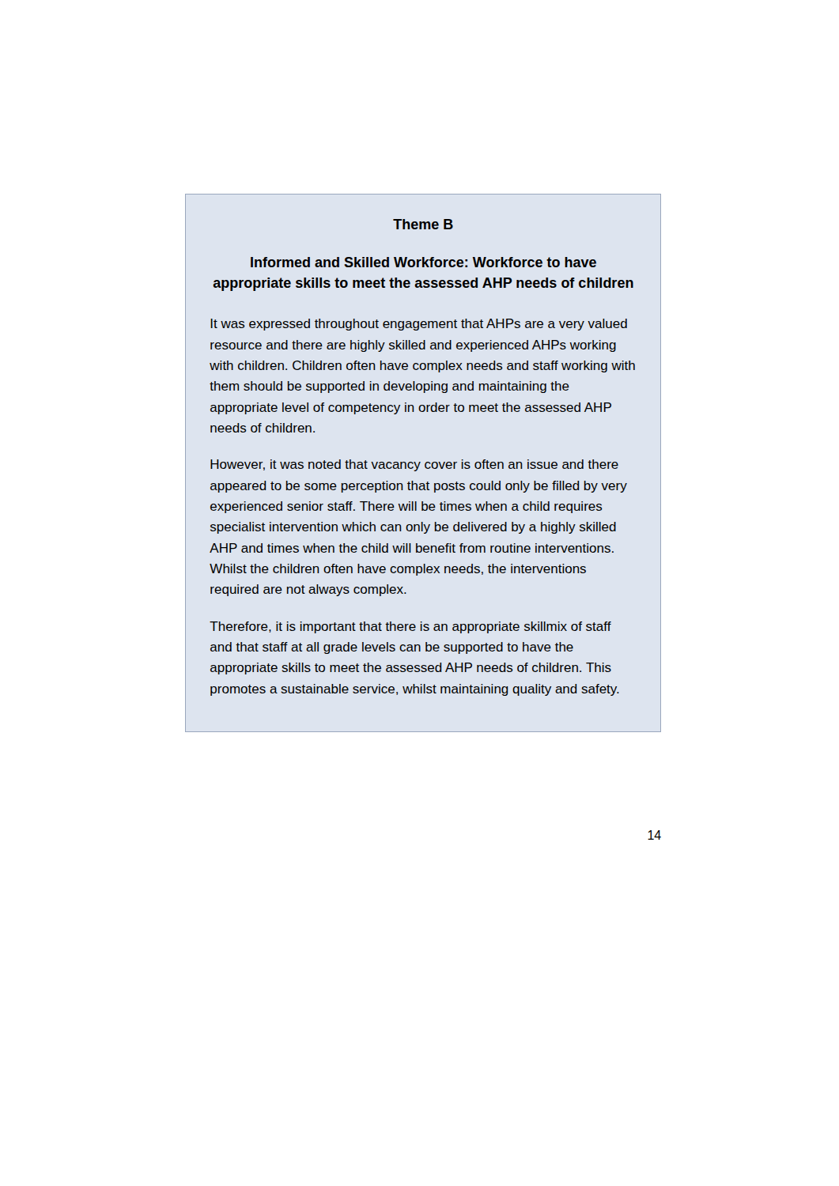Theme B
Informed and Skilled Workforce: Workforce to have appropriate skills to meet the assessed AHP needs of children
It was expressed throughout engagement that AHPs are a very valued resource and there are highly skilled and experienced AHPs working with children. Children often have complex needs and staff working with them should be supported in developing and maintaining the appropriate level of competency in order to meet the assessed AHP needs of children.
However, it was noted that vacancy cover is often an issue and there appeared to be some perception that posts could only be filled by very experienced senior staff. There will be times when a child requires specialist intervention which can only be delivered by a highly skilled AHP and times when the child will benefit from routine interventions. Whilst the children often have complex needs, the interventions required are not always complex.
Therefore, it is important that there is an appropriate skillmix of staff and that staff at all grade levels can be supported to have the appropriate skills to meet the assessed AHP needs of children. This promotes a sustainable service, whilst maintaining quality and safety.
14